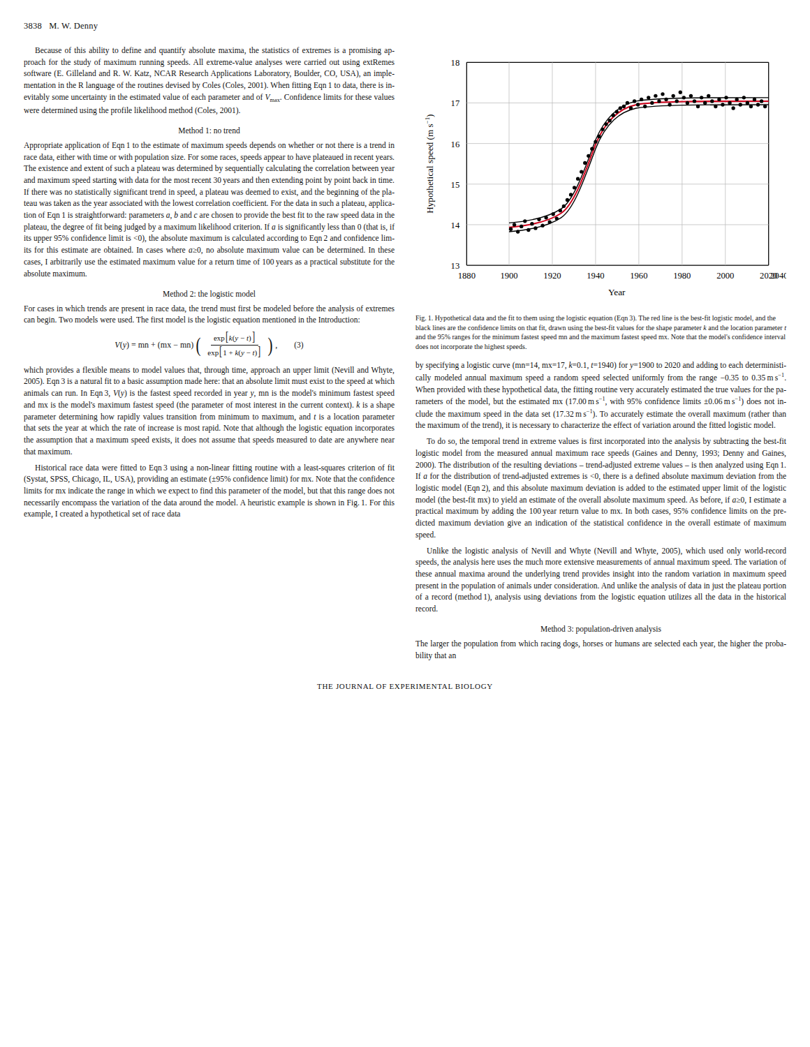3838 M. W. Denny
Because of this ability to define and quantify absolute maxima, the statistics of extremes is a promising approach for the study of maximum running speeds. All extreme-value analyses were carried out using extRemes software (E. Gilleland and R. W. Katz, NCAR Research Applications Laboratory, Boulder, CO, USA), an implementation in the R language of the routines devised by Coles (Coles, 2001). When fitting Eqn 1 to data, there is inevitably some uncertainty in the estimated value of each parameter and of Vmax. Confidence limits for these values were determined using the profile likelihood method (Coles, 2001).
Method 1: no trend
Appropriate application of Eqn 1 to the estimate of maximum speeds depends on whether or not there is a trend in race data, either with time or with population size. For some races, speeds appear to have plateaued in recent years. The existence and extent of such a plateau was determined by sequentially calculating the correlation between year and maximum speed starting with data for the most recent 30 years and then extending point by point back in time. If there was no statistically significant trend in speed, a plateau was deemed to exist, and the beginning of the plateau was taken as the year associated with the lowest correlation coefficient. For the data in such a plateau, application of Eqn 1 is straightforward: parameters a, b and c are chosen to provide the best fit to the raw speed data in the plateau, the degree of fit being judged by a maximum likelihood criterion. If a is significantly less than 0 (that is, if its upper 95% confidence limit is <0), the absolute maximum is calculated according to Eqn 2 and confidence limits for this estimate are obtained. In cases where a≥0, no absolute maximum value can be determined. In these cases, I arbitrarily use the estimated maximum value for a return time of 100 years as a practical substitute for the absolute maximum.
Method 2: the logistic model
For cases in which trends are present in race data, the trend must first be modeled before the analysis of extremes can begin. Two models were used. The first model is the logistic equation mentioned in the Introduction:
V(y) = mn + (mx − mn) ( exp[k(y − t)] exp[1 + k(y − t)] ) ,
(3)
which provides a flexible means to model values that, through time, approach an upper limit (Nevill and Whyte, 2005). Eqn 3 is a natural fit to a basic assumption made here: that an absolute limit must exist to the speed at which animals can run. In Eqn 3, V(y) is the fastest speed recorded in year y, mn is the model's minimum fastest speed and mx is the model's maximum fastest speed (the parameter of most interest in the current context). k is a shape parameter determining how rapidly values transition from minimum to maximum, and t is a location parameter that sets the year at which the rate of increase is most rapid. Note that although the logistic equation incorporates the assumption that a maximum speed exists, it does not assume that speeds measured to date are anywhere near that maximum.
Historical race data were fitted to Eqn 3 using a non-linear fitting routine with a least-squares criterion of fit (Systat, SPSS, Chicago, IL, USA), providing an estimate (±95% confidence limit) for mx. Note that the confidence limits for mx indicate the range in which we expect to find this parameter of the model, but that this range does not necessarily encompass the variation of the data around the model. A heuristic example is shown in Fig. 1. For this example, I created a hypothetical set of race data
18 17 16 15 14 13 1880 1900 1920 1940 1960 1980 2000 2020 2040 Year Hypothetical speed (m s−1)
Fig. 1. Hypothetical data and the fit to them using the logistic equation (Eqn 3). The red line is the best-fit logistic model, and the black lines are the confidence limits on that fit, drawn using the best-fit values for the shape parameter k and the location parameter t and the 95% ranges for the minimum fastest speed mn and the maximum fastest speed mx. Note that the model's confidence interval does not incorporate the highest speeds.
by specifying a logistic curve (mn=14, mx=17, k=0.1, t=1940) for y=1900 to 2020 and adding to each deterministically modeled annual maximum speed a random speed selected uniformly from the range −0.35 to 0.35 m s−1. When provided with these hypothetical data, the fitting routine very accurately estimated the true values for the parameters of the model, but the estimated mx (17.00 m s−1, with 95% confidence limits ±0.06 m s−1) does not include the maximum speed in the data set (17.32 m s−1). To accurately estimate the overall maximum (rather than the maximum of the trend), it is necessary to characterize the effect of variation around the fitted logistic model.
To do so, the temporal trend in extreme values is first incorporated into the analysis by subtracting the best-fit logistic model from the measured annual maximum race speeds (Gaines and Denny, 1993; Denny and Gaines, 2000). The distribution of the resulting deviations – trend-adjusted extreme values – is then analyzed using Eqn 1. If a for the distribution of trend-adjusted extremes is <0, there is a defined absolute maximum deviation from the logistic model (Eqn 2), and this absolute maximum deviation is added to the estimated upper limit of the logistic model (the best-fit mx) to yield an estimate of the overall absolute maximum speed. As before, if a≥0, I estimate a practical maximum by adding the 100 year return value to mx. In both cases, 95% confidence limits on the predicted maximum deviation give an indication of the statistical confidence in the overall estimate of maximum speed.
Unlike the logistic analysis of Nevill and Whyte (Nevill and Whyte, 2005), which used only world-record speeds, the analysis here uses the much more extensive measurements of annual maximum speed. The variation of these annual maxima around the underlying trend provides insight into the random variation in maximum speed present in the population of animals under consideration. And unlike the analysis of data in just the plateau portion of a record (method 1), analysis using deviations from the logistic equation utilizes all the data in the historical record.
Method 3: population-driven analysis
The larger the population from which racing dogs, horses or humans are selected each year, the higher the probability that an
THE JOURNAL OF EXPERIMENTAL BIOLOGY